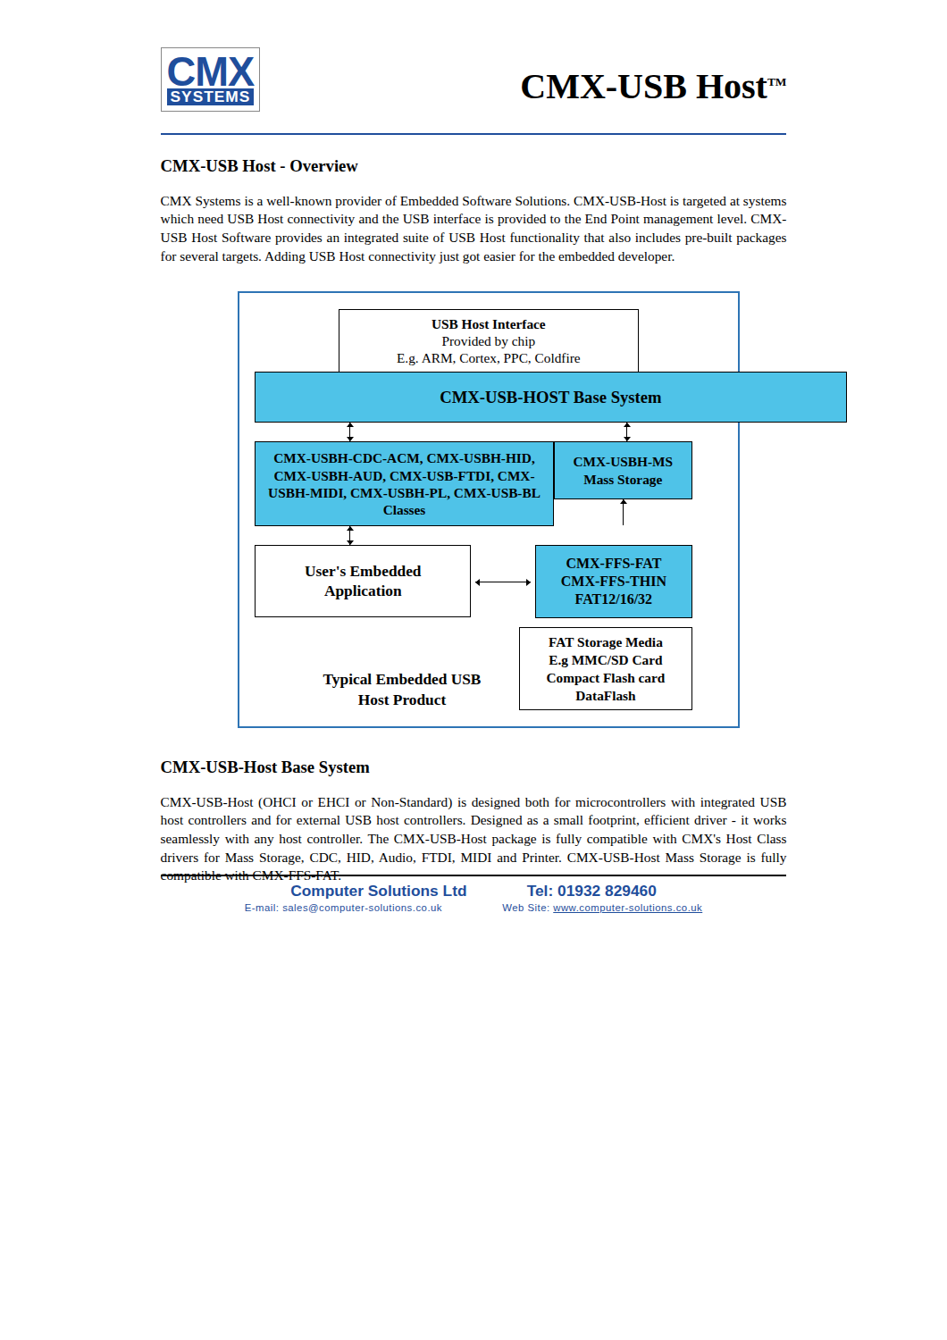CMX SYSTEMS
CMX-USB HostTM
CMX-USB Host - Overview
CMX Systems is a well-known provider of Embedded Software Solutions. CMX-USB-Host is targeted at systems which need USB Host connectivity and the USB interface is provided to the End Point management level. CMX-USB Host Software provides an integrated suite of USB Host functionality that also includes pre-built packages for several targets. Adding USB Host connectivity just got easier for the embedded developer.
USB Host Interface
Provided by chip
E.g. ARM, Cortex, PPC, Coldfire
CMX-USB-HOST Base System
CMX-USBH-CDC-ACM, CMX-USBH-HID,
CMX-USBH-AUD, CMX-USB-FTDI, CMX-
USBH-MIDI, CMX-USBH-PL, CMX-USB-BL
Classes
CMX-USBH-MS
Mass Storage
User's Embedded
Application
CMX-FFS-FAT
CMX-FFS-THIN
FAT12/16/32
Typical Embedded USB
Host Product
FAT Storage Media
E.g MMC/SD Card
Compact Flash card
DataFlash
CMX-USB-Host Base System
CMX-USB-Host (OHCI or EHCI or Non-Standard) is designed both for microcontrollers with integrated USB host controllers and for external USB host controllers. Designed as a small footprint, efficient driver - it works seamlessly with any host controller. The CMX-USB-Host package is fully compatible with CMX's Host Class drivers for Mass Storage, CDC, HID, Audio, FTDI, MIDI and Printer. CMX-USB-Host Mass Storage is fully compatible with CMX-FFS-FAT.
Computer Solutions Ltd Tel: 01932 829460
E-mail: sales@computer-solutions.co.uk Web Site: www.computer-solutions.co.uk